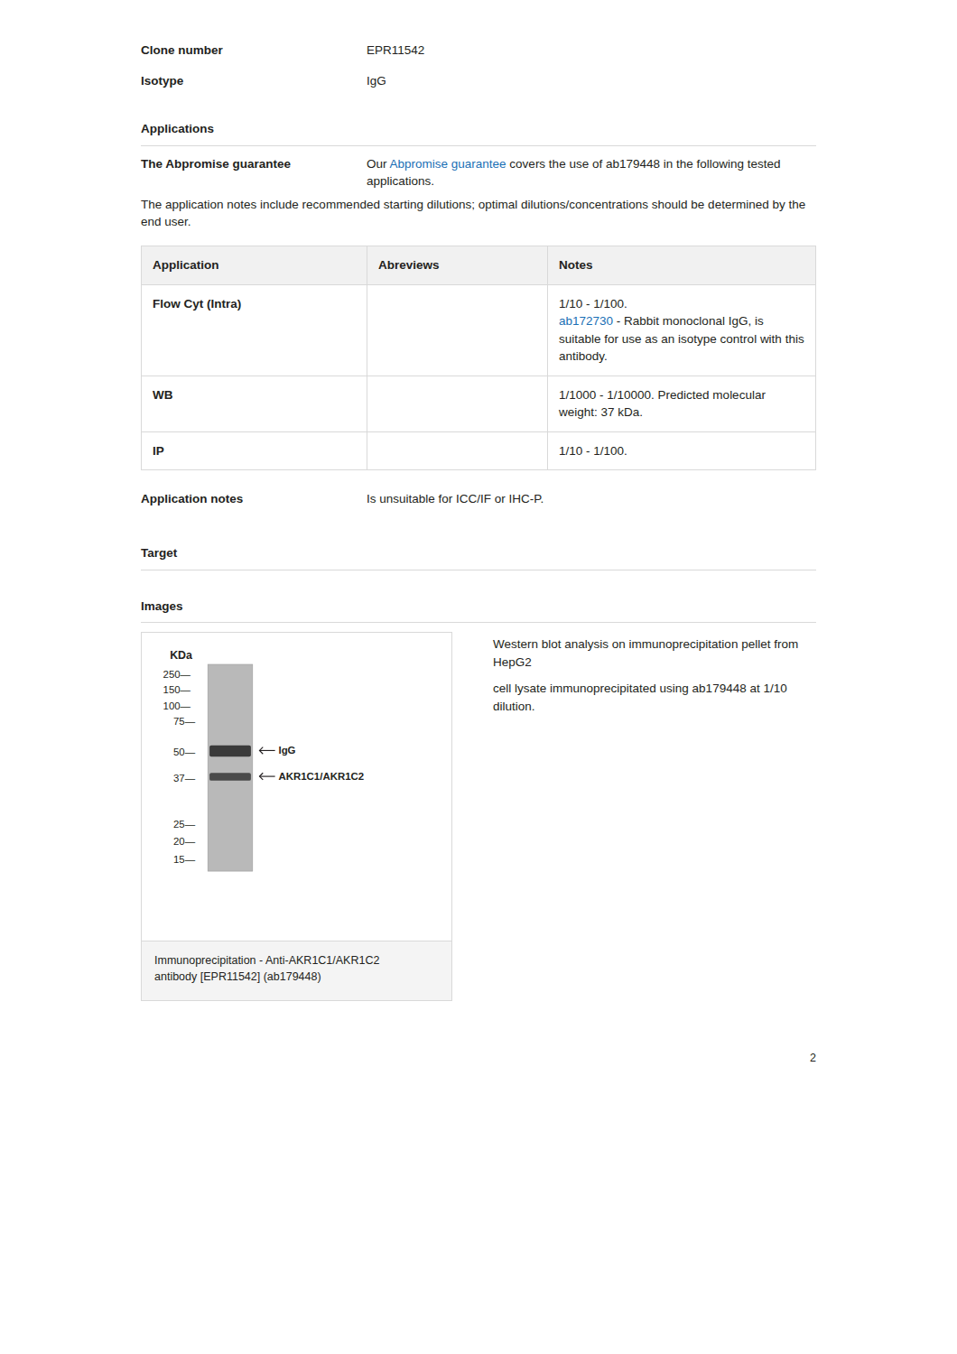Clone number
EPR11542
Isotype
IgG
Applications
The Abpromise guarantee
Our Abpromise guarantee covers the use of ab179448 in the following tested applications.
The application notes include recommended starting dilutions; optimal dilutions/concentrations should be determined by the end user.
| Application | Abreviews | Notes |
| --- | --- | --- |
| Flow Cyt (Intra) | | 1/10 - 1/100. ab172730 - Rabbit monoclonal IgG, is suitable for use as an isotype control with this antibody. |
| WB | | 1/1000 - 1/10000. Predicted molecular weight: 37 kDa. |
| IP | | 1/10 - 1/100. |
Application notes
Is unsuitable for ICC/IF or IHC-P.
Target
Images
KDa 250— 150— 100— 75— 50— 37— 25— 20— 15— IgG AKR1C1/AKR1C2
Immunoprecipitation - Anti-AKR1C1/AKR1C2 antibody [EPR11542] (ab179448)
Western blot analysis on immunoprecipitation pellet from HepG2 cell lysate immunoprecipitated using ab179448 at 1/10 dilution.
2